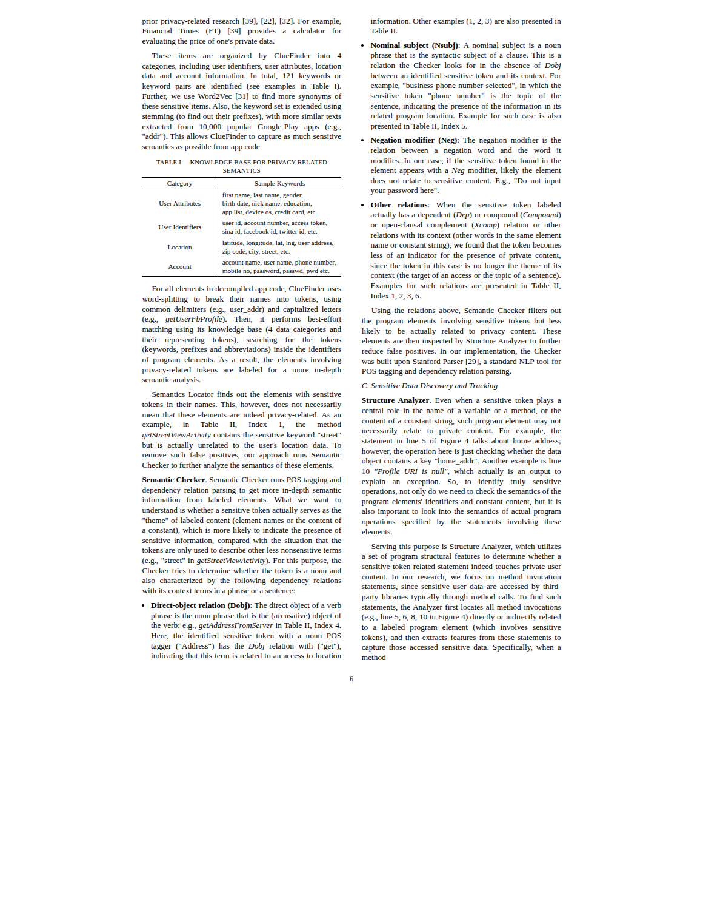prior privacy-related research [39], [22], [32]. For example, Financial Times (FT) [39] provides a calculator for evaluating the price of one's private data.
These items are organized by ClueFinder into 4 categories, including user identifiers, user attributes, location data and account information. In total, 121 keywords or keyword pairs are identified (see examples in Table I). Further, we use Word2Vec [31] to find more synonyms of these sensitive items. Also, the keyword set is extended using stemming (to find out their prefixes), with more similar texts extracted from 10,000 popular Google-Play apps (e.g., "addr"). This allows ClueFinder to capture as much sensitive semantics as possible from app code.
TABLE I. KNOWLEDGE BASE FOR PRIVACY-RELATED SEMANTICS
| Category | Sample Keywords |
| --- | --- |
| User Attributes | first name, last name, gender, birth date, nick name, education, app list, device os, credit card, etc. |
| User Identifiers | user id, account number, access token, sina id, facebook id, twitter id, etc. |
| Location | latitude, longitude, lat, lng, user address, zip code, city, street, etc. |
| Account | account name, user name, phone number, mobile no, password, passwd, pwd etc. |
For all elements in decompiled app code, ClueFinder uses word-splitting to break their names into tokens, using common delimiters (e.g., user_addr) and capitalized letters (e.g., getUserFbProfile). Then, it performs best-effort matching using its knowledge base (4 data categories and their representing tokens), searching for the tokens (keywords, prefixes and abbreviations) inside the identifiers of program elements. As a result, the elements involving privacy-related tokens are labeled for a more in-depth semantic analysis.
Semantics Locator finds out the elements with sensitive tokens in their names. This, however, does not necessarily mean that these elements are indeed privacy-related. As an example, in Table II, Index 1, the method getStreetViewActivity contains the sensitive keyword "street" but is actually unrelated to the user's location data. To remove such false positives, our approach runs Semantic Checker to further analyze the semantics of these elements.
Semantic Checker. Semantic Checker runs POS tagging and dependency relation parsing to get more in-depth semantic information from labeled elements. What we want to understand is whether a sensitive token actually serves as the "theme" of labeled content (element names or the content of a constant), which is more likely to indicate the presence of sensitive information, compared with the situation that the tokens are only used to describe other less nonsensitive terms (e.g., "street" in getStreetViewActivity). For this purpose, the Checker tries to determine whether the token is a noun and also characterized by the following dependency relations with its context terms in a phrase or a sentence:
Direct-object relation (Dobj): The direct object of a verb phrase is the noun phrase that is the (accusative) object of the verb: e.g., getAddressFromServer in Table II, Index 4. Here, the identified sensitive token with a noun POS tagger ("Address") has the Dobj relation with ("get"), indicating that this term is related to an access to location information. Other examples (1, 2, 3) are also presented in Table II.
Nominal subject (Nsubj): A nominal subject is a noun phrase that is the syntactic subject of a clause. This is a relation the Checker looks for in the absence of Dobj between an identified sensitive token and its context. For example, "business phone number selected", in which the sensitive token "phone number" is the topic of the sentence, indicating the presence of the information in its related program location. Example for such case is also presented in Table II, Index 5.
Negation modifier (Neg): The negation modifier is the relation between a negation word and the word it modifies. In our case, if the sensitive token found in the element appears with a Neg modifier, likely the element does not relate to sensitive content. E.g., "Do not input your password here".
Other relations: When the sensitive token labeled actually has a dependent (Dep) or compound (Compound) or open-clausal complement (Xcomp) relation or other relations with its context (other words in the same element name or constant string), we found that the token becomes less of an indicator for the presence of private content, since the token in this case is no longer the theme of its context (the target of an access or the topic of a sentence). Examples for such relations are presented in Table II, Index 1, 2, 3, 6.
Using the relations above, Semantic Checker filters out the program elements involving sensitive tokens but less likely to be actually related to privacy content. These elements are then inspected by Structure Analyzer to further reduce false positives. In our implementation, the Checker was built upon Stanford Parser [29], a standard NLP tool for POS tagging and dependency relation parsing.
C. Sensitive Data Discovery and Tracking
Structure Analyzer. Even when a sensitive token plays a central role in the name of a variable or a method, or the content of a constant string, such program element may not necessarily relate to private content. For example, the statement in line 5 of Figure 4 talks about home address; however, the operation here is just checking whether the data object contains a key "home_addr". Another example is line 10 "Profile URI is null", which actually is an output to explain an exception. So, to identify truly sensitive operations, not only do we need to check the semantics of the program elements' identifiers and constant content, but it is also important to look into the semantics of actual program operations specified by the statements involving these elements.
Serving this purpose is Structure Analyzer, which utilizes a set of program structural features to determine whether a sensitive-token related statement indeed touches private user content. In our research, we focus on method invocation statements, since sensitive user data are accessed by third-party libraries typically through method calls. To find such statements, the Analyzer first locates all method invocations (e.g., line 5, 6, 8, 10 in Figure 4) directly or indirectly related to a labeled program element (which involves sensitive tokens), and then extracts features from these statements to capture those accessed sensitive data. Specifically, when a method
6